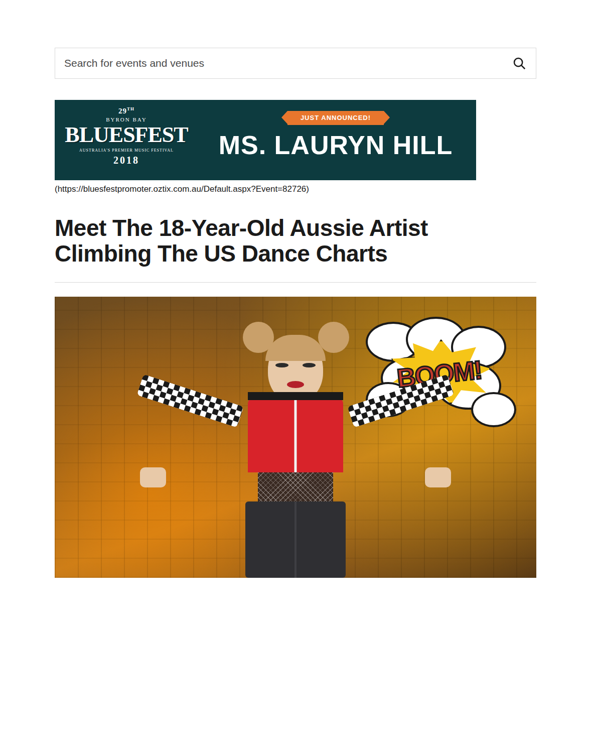29TH
BYRON BAY
BLUESFEST
AUSTRALIA'S PREMIER MUSIC FESTIVAL
2018
JUST ANNOUNCED!
MS. LAURYN HILL
(https://bluesfestpromoter.oztix.com.au/Default.aspx?Event=82726)
Meet The 18-Year-Old Aussie Artist Climbing The US Dance Charts
BOOM!